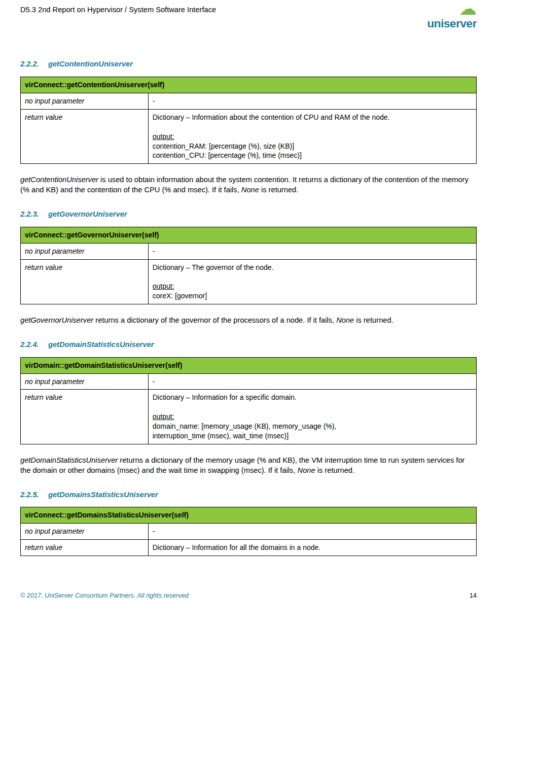D5.3 2nd Report on Hypervisor / System Software Interface
☁
uniserver
2.2.2. getContentionUniserver
| virConnect::getContentionUniserver(self) |
| --- |
| no input parameter | - |
| return value | Dictionary – Information about the contention of CPU and RAM of the node. output: contention_RAM: [percentage (%), size (KB)] contention_CPU: [percentage (%), time (msec)] |
getContentionUniserver is used to obtain information about the system contention. It returns a dictionary of the contention of the memory (% and KB) and the contention of the CPU (% and msec). If it fails, None is returned.
2.2.3. getGovernorUniserver
| virConnect::getGovernorUniserver(self) |
| --- |
| no input parameter | - |
| return value | Dictionary – The governor of the node. output: coreX: [governor] |
getGovernorUniserver returns a dictionary of the governor of the processors of a node. If it fails, None is returned.
2.2.4. getDomainStatisticsUniserver
| virDomain::getDomainStatisticsUniserver(self) |
| --- |
| no input parameter | - |
| return value | Dictionary – Information for a specific domain. output: domain_name: [memory_usage (KB), memory_usage (%), interruption_time (msec), wait_time (msec)] |
getDomainStatisticsUniserver returns a dictionary of the memory usage (% and KB), the VM interruption time to run system services for the domain or other domains (msec) and the wait time in swapping (msec). If it fails, None is returned.
2.2.5. getDomainsStatisticsUniserver
| virConnect::getDomainsStatisticsUniserver(self) |
| --- |
| no input parameter | - |
| return value | Dictionary – Information for all the domains in a node. |
© 2017. UniServer Consortium Partners. All rights reserved
14